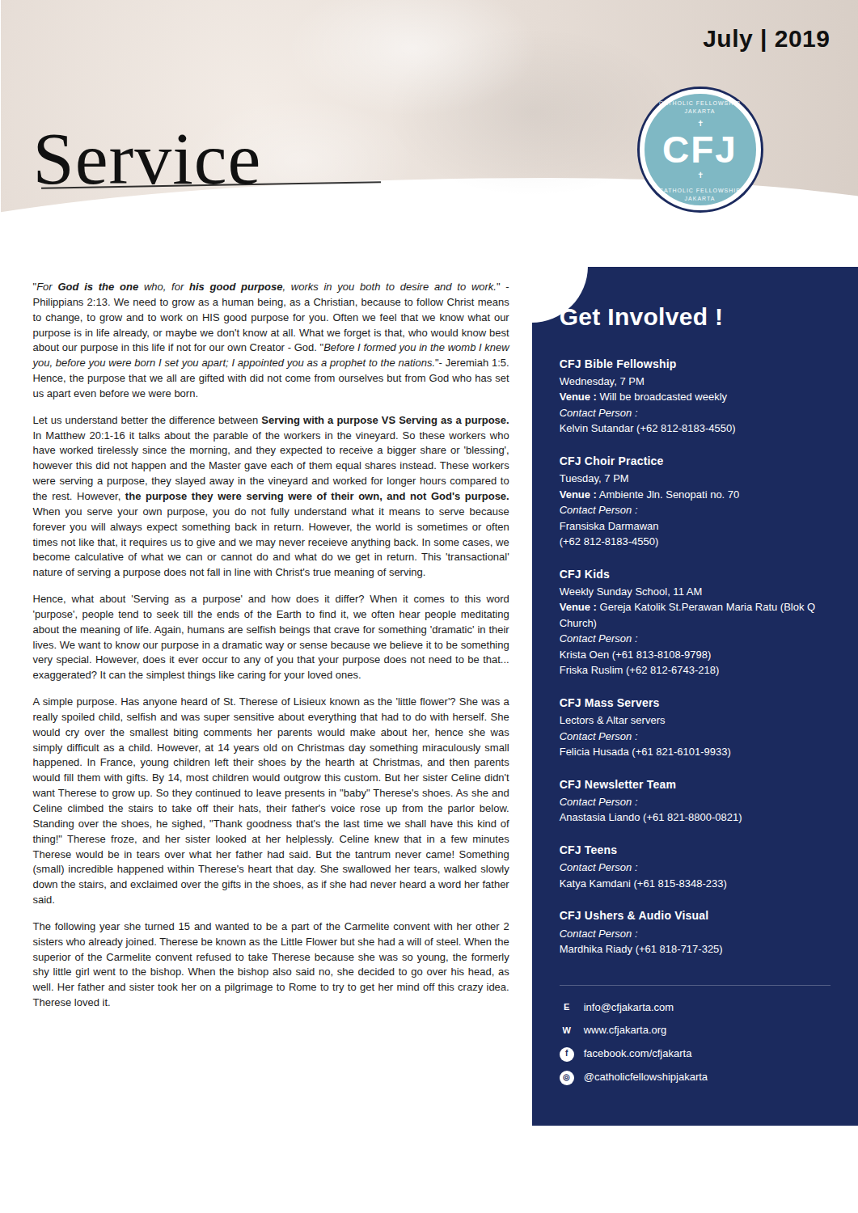July | 2019
Service
Catholic Fellowship Jakarta
✝
CFJ
✝
Catholic Fellowship Jakarta
"For God is the one who, for his good purpose, works in you both to desire and to work." - Philippians 2:13. We need to grow as a human being, as a Christian, because to follow Christ means to change, to grow and to work on HIS good purpose for you. Often we feel that we know what our purpose is in life already, or maybe we don't know at all. What we forget is that, who would know best about our purpose in this life if not for our own Creator - God. "Before I formed you in the womb I knew you, before you were born I set you apart; I appointed you as a prophet to the nations."- Jeremiah 1:5. Hence, the purpose that we all are gifted with did not come from ourselves but from God who has set us apart even before we were born.
Let us understand better the difference between Serving with a purpose VS Serving as a purpose. In Matthew 20:1-16 it talks about the parable of the workers in the vineyard. So these workers who have worked tirelessly since the morning, and they expected to receive a bigger share or 'blessing', however this did not happen and the Master gave each of them equal shares instead. These workers were serving a purpose, they slayed away in the vineyard and worked for longer hours compared to the rest. However, the purpose they were serving were of their own, and not God's purpose. When you serve your own purpose, you do not fully understand what it means to serve because forever you will always expect something back in return. However, the world is sometimes or often times not like that, it requires us to give and we may never receieve anything back. In some cases, we become calculative of what we can or cannot do and what do we get in return. This 'transactional' nature of serving a purpose does not fall in line with Christ's true meaning of serving.
Hence, what about 'Serving as a purpose' and how does it differ? When it comes to this word 'purpose', people tend to seek till the ends of the Earth to find it, we often hear people meditating about the meaning of life. Again, humans are selfish beings that crave for something 'dramatic' in their lives. We want to know our purpose in a dramatic way or sense because we believe it to be something very special. However, does it ever occur to any of you that your purpose does not need to be that... exaggerated? It can the simplest things like caring for your loved ones.
A simple purpose. Has anyone heard of St. Therese of Lisieux known as the 'little flower'? She was a really spoiled child, selfish and was super sensitive about everything that had to do with herself. She would cry over the smallest biting comments her parents would make about her, hence she was simply difficult as a child. However, at 14 years old on Christmas day something miraculously small happened. In France, young children left their shoes by the hearth at Christmas, and then parents would fill them with gifts. By 14, most children would outgrow this custom. But her sister Celine didn't want Therese to grow up. So they continued to leave presents in "baby" Therese's shoes. As she and Celine climbed the stairs to take off their hats, their father's voice rose up from the parlor below. Standing over the shoes, he sighed, "Thank goodness that's the last time we shall have this kind of thing!" Therese froze, and her sister looked at her helplessly. Celine knew that in a few minutes Therese would be in tears over what her father had said. But the tantrum never came! Something (small) incredible happened within Therese's heart that day. She swallowed her tears, walked slowly down the stairs, and exclaimed over the gifts in the shoes, as if she had never heard a word her father said.
The following year she turned 15 and wanted to be a part of the Carmelite convent with her other 2 sisters who already joined. Therese be known as the Little Flower but she had a will of steel. When the superior of the Carmelite convent refused to take Therese because she was so young, the formerly shy little girl went to the bishop. When the bishop also said no, she decided to go over his head, as well. Her father and sister took her on a pilgrimage to Rome to try to get her mind off this crazy idea. Therese loved it.
Get Involved !
CFJ Bible Fellowship
Wednesday, 7 PM
Venue : Will be broadcasted weekly
Contact Person :
Kelvin Sutandar (+62 812-8183-4550)
CFJ Choir Practice
Tuesday, 7 PM
Venue : Ambiente Jln. Senopati no. 70
Contact Person :
Fransiska Darmawan
(+62 812-8183-4550)
CFJ Kids
Weekly Sunday School, 11 AM
Venue : Gereja Katolik St.Perawan Maria Ratu (Blok Q Church)
Contact Person :
Krista Oen (+61 813-8108-9798)
Friska Ruslim (+62 812-6743-218)
CFJ Mass Servers
Lectors & Altar servers
Contact Person :
Felicia Husada (+61 821-6101-9933)
CFJ Newsletter Team
Contact Person :
Anastasia Liando (+61 821-8800-0821)
CFJ Teens
Contact Person :
Katya Kamdani (+61 815-8348-233)
CFJ Ushers & Audio Visual
Contact Person :
Mardhika Riady (+61 818-717-325)
Einfo@cfjakarta.com
Wwww.cfjakarta.org
ffacebook.com/cfjakarta
◎@catholicfellowshipjakarta